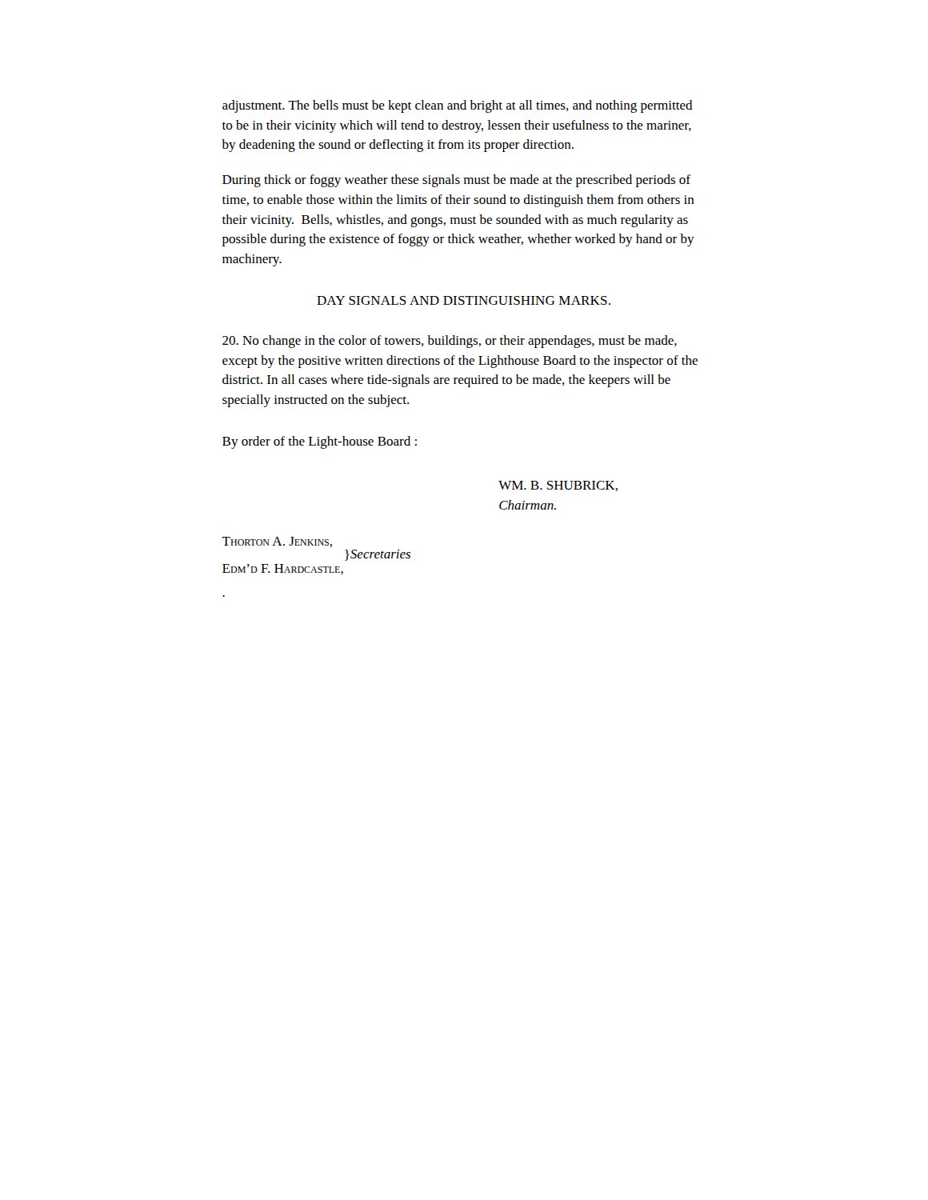adjustment. The bells must be kept clean and bright at all times, and nothing permitted to be in their vicinity which will tend to destroy, lessen their usefulness to the mariner, by deadening the sound or deflecting it from its proper direction.
During thick or foggy weather these signals must be made at the prescribed periods of time, to enable those within the limits of their sound to distinguish them from others in their vicinity. Bells, whistles, and gongs, must be sounded with as much regularity as possible during the existence of foggy or thick weather, whether worked by hand or by machinery.
DAY SIGNALS AND DISTINGUISHING MARKS.
20. No change in the color of towers, buildings, or their appendages, must be made, except by the positive written directions of the Lighthouse Board to the inspector of the district. In all cases where tide-signals are required to be made, the keepers will be specially instructed on the subject.
By order of the Light-house Board :
WM. B. SHUBRICK, Chairman.
| Thorton A. Jenkins, Edm’d F. Hardcastle, | } | Secretaries |
.